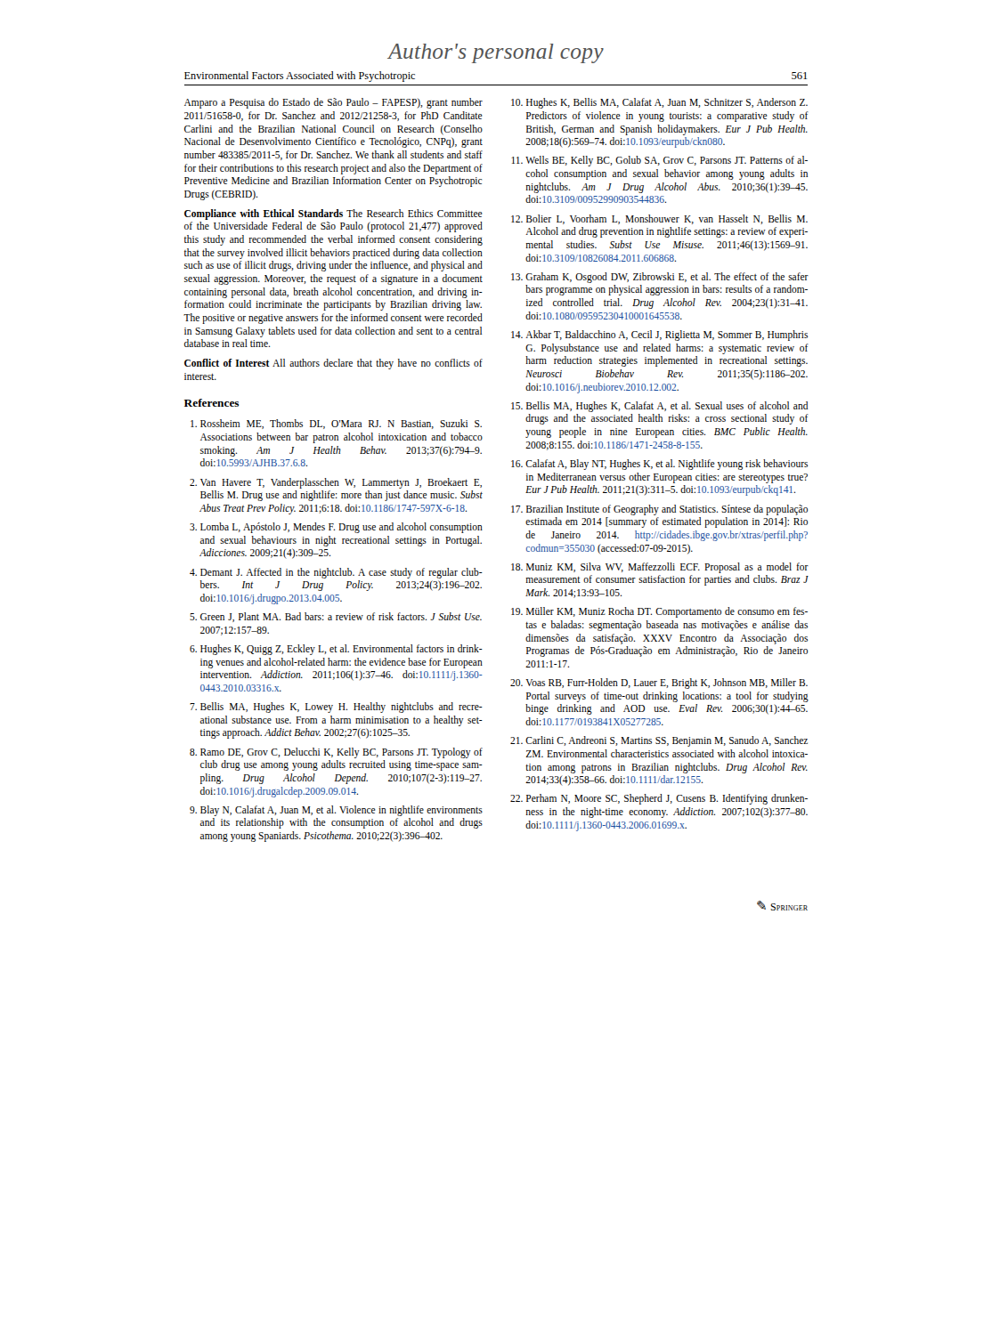Author's personal copy
Environmental Factors Associated with Psychotropic 561
Amparo a Pesquisa do Estado de São Paulo – FAPESP), grant number 2011/51658-0, for Dr. Sanchez and 2012/21258-3, for PhD Canditate Carlini and the Brazilian National Council on Research (Conselho Nacional de Desenvolvimento Científico e Tecnológico, CNPq), grant number 483385/2011-5, for Dr. Sanchez. We thank all students and staff for their contributions to this research project and also the Department of Preventive Medicine and Brazilian Information Center on Psychotropic Drugs (CEBRID).
Compliance with Ethical Standards The Research Ethics Committee of the Universidade Federal de São Paulo (protocol 21,477) approved this study and recommended the verbal informed consent considering that the survey involved illicit behaviors practiced during data collection such as use of illicit drugs, driving under the influence, and physical and sexual aggression. Moreover, the request of a signature in a document containing personal data, breath alcohol concentration, and driving information could incriminate the participants by Brazilian driving law. The positive or negative answers for the informed consent were recorded in Samsung Galaxy tablets used for data collection and sent to a central database in real time.
Conflict of Interest All authors declare that they have no conflicts of interest.
References
Rossheim ME, Thombs DL, O'Mara RJ. N Bastian, Suzuki S. Associations between bar patron alcohol intoxication and tobacco smoking. Am J Health Behav. 2013;37(6):794–9. doi:10.5993/AJHB.37.6.8.
Van Havere T, Vanderplasschen W, Lammertyn J, Broekaert E, Bellis M. Drug use and nightlife: more than just dance music. Subst Abus Treat Prev Policy. 2011;6:18. doi:10.1186/1747-597X-6-18.
Lomba L, Apóstolo J, Mendes F. Drug use and alcohol consumption and sexual behaviours in night recreational settings in Portugal. Adicciones. 2009;21(4):309–25.
Demant J. Affected in the nightclub. A case study of regular clubbers. Int J Drug Policy. 2013;24(3):196–202. doi:10.1016/j.drugpo.2013.04.005.
Green J, Plant MA. Bad bars: a review of risk factors. J Subst Use. 2007;12:157–89.
Hughes K, Quigg Z, Eckley L, et al. Environmental factors in drinking venues and alcohol-related harm: the evidence base for European intervention. Addiction. 2011;106(1):37–46. doi:10.1111/j.1360-0443.2010.03316.x.
Bellis MA, Hughes K, Lowey H. Healthy nightclubs and recreational substance use. From a harm minimisation to a healthy settings approach. Addict Behav. 2002;27(6):1025–35.
Ramo DE, Grov C, Delucchi K, Kelly BC, Parsons JT. Typology of club drug use among young adults recruited using time-space sampling. Drug Alcohol Depend. 2010;107(2-3):119–27. doi:10.1016/j.drugalcdep.2009.09.014.
Blay N, Calafat A, Juan M, et al. Violence in nightlife environments and its relationship with the consumption of alcohol and drugs among young Spaniards. Psicothema. 2010;22(3):396–402.
Hughes K, Bellis MA, Calafat A, Juan M, Schnitzer S, Anderson Z. Predictors of violence in young tourists: a comparative study of British, German and Spanish holidaymakers. Eur J Pub Health. 2008;18(6):569–74. doi:10.1093/eurpub/ckn080.
Wells BE, Kelly BC, Golub SA, Grov C, Parsons JT. Patterns of alcohol consumption and sexual behavior among young adults in nightclubs. Am J Drug Alcohol Abus. 2010;36(1):39–45. doi:10.3109/00952990903544836.
Bolier L, Voorham L, Monshouwer K, van Hasselt N, Bellis M. Alcohol and drug prevention in nightlife settings: a review of experimental studies. Subst Use Misuse. 2011;46(13):1569–91. doi:10.3109/10826084.2011.606868.
Graham K, Osgood DW, Zibrowski E, et al. The effect of the safer bars programme on physical aggression in bars: results of a randomized controlled trial. Drug Alcohol Rev. 2004;23(1):31–41. doi:10.1080/09595230410001645538.
Akbar T, Baldacchino A, Cecil J, Riglietta M, Sommer B, Humphris G. Polysubstance use and related harms: a systematic review of harm reduction strategies implemented in recreational settings. Neurosci Biobehav Rev. 2011;35(5):1186–202. doi:10.1016/j.neubiorev.2010.12.002.
Bellis MA, Hughes K, Calafat A, et al. Sexual uses of alcohol and drugs and the associated health risks: a cross sectional study of young people in nine European cities. BMC Public Health. 2008;8:155. doi:10.1186/1471-2458-8-155.
Calafat A, Blay NT, Hughes K, et al. Nightlife young risk behaviours in Mediterranean versus other European cities: are stereotypes true? Eur J Pub Health. 2011;21(3):311–5. doi:10.1093/eurpub/ckq141.
Brazilian Institute of Geography and Statistics. Síntese da população estimada em 2014 [summary of estimated population in 2014]: Rio de Janeiro 2014. http://cidades.ibge.gov.br/xtras/perfil.php?codmun=355030 (accessed:07-09-2015).
Muniz KM, Silva WV, Maffezzolli ECF. Proposal as a model for measurement of consumer satisfaction for parties and clubs. Braz J Mark. 2014;13:93–105.
Müller KM, Muniz Rocha DT. Comportamento de consumo em festas e baladas: segmentação baseada nas motivações e análise das dimensões da satisfação. XXXV Encontro da Associação dos Programas de Pós-Graduação em Administração, Rio de Janeiro 2011:1-17.
Voas RB, Furr-Holden D, Lauer E, Bright K, Johnson MB, Miller B. Portal surveys of time-out drinking locations: a tool for studying binge drinking and AOD use. Eval Rev. 2006;30(1):44–65. doi:10.1177/0193841X05277285.
Carlini C, Andreoni S, Martins SS, Benjamin M, Sanudo A, Sanchez ZM. Environmental characteristics associated with alcohol intoxication among patrons in Brazilian nightclubs. Drug Alcohol Rev. 2014;33(4):358–66. doi:10.1111/dar.12155.
Perham N, Moore SC, Shepherd J, Cusens B. Identifying drunkenness in the night-time economy. Addiction. 2007;102(3):377–80. doi:10.1111/j.1360-0443.2006.01699.x.
✎Springer